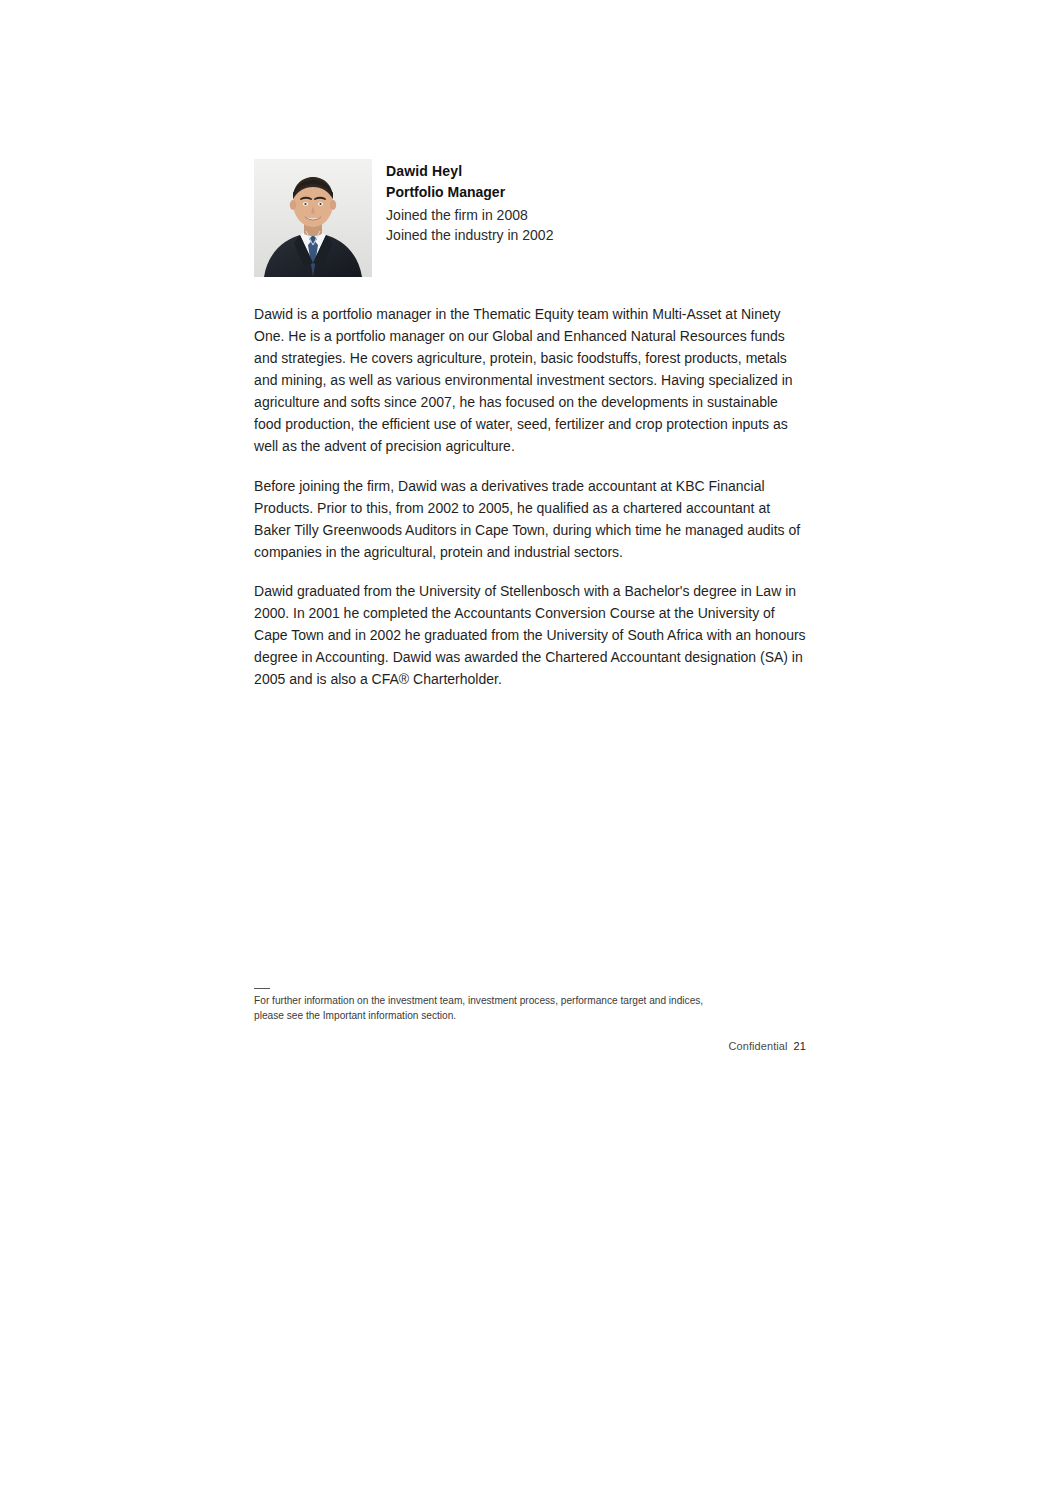Dawid Heyl
Portfolio Manager
Joined the firm in 2008
Joined the industry in 2002
Dawid is a portfolio manager in the Thematic Equity team within Multi-Asset at Ninety One. He is a portfolio manager on our Global and Enhanced Natural Resources funds and strategies. He covers agriculture, protein, basic foodstuffs, forest products, metals and mining, as well as various environmental investment sectors. Having specialized in agriculture and softs since 2007, he has focused on the developments in sustainable food production, the efficient use of water, seed, fertilizer and crop protection inputs as well as the advent of precision agriculture.
Before joining the firm, Dawid was a derivatives trade accountant at KBC Financial Products. Prior to this, from 2002 to 2005, he qualified as a chartered accountant at Baker Tilly Greenwoods Auditors in Cape Town, during which time he managed audits of companies in the agricultural, protein and industrial sectors.
Dawid graduated from the University of Stellenbosch with a Bachelor's degree in Law in 2000. In 2001 he completed the Accountants Conversion Course at the University of Cape Town and in 2002 he graduated from the University of South Africa with an honours degree in Accounting. Dawid was awarded the Chartered Accountant designation (SA) in 2005 and is also a CFA® Charterholder.
For further information on the investment team, investment process, performance target and indices, please see the Important information section.
Confidential21